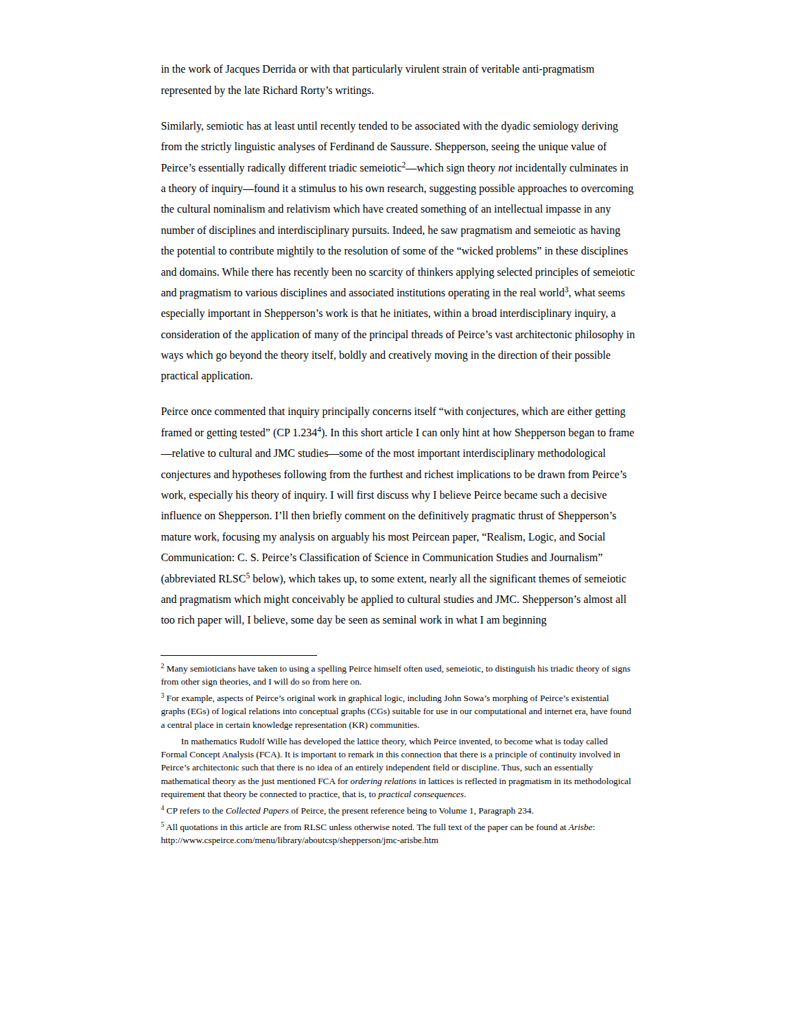in the work of Jacques Derrida or with that particularly virulent strain of veritable anti-pragmatism represented by the late Richard Rorty’s writings.
Similarly, semiotic has at least until recently tended to be associated with the dyadic semiology deriving from the strictly linguistic analyses of Ferdinand de Saussure. Shepperson, seeing the unique value of Peirce’s essentially radically different triadic semeiotic2—which sign theory not incidentally culminates in a theory of inquiry—found it a stimulus to his own research, suggesting possible approaches to overcoming the cultural nominalism and relativism which have created something of an intellectual impasse in any number of disciplines and interdisciplinary pursuits. Indeed, he saw pragmatism and semeiotic as having the potential to contribute mightily to the resolution of some of the “wicked problems” in these disciplines and domains. While there has recently been no scarcity of thinkers applying selected principles of semeiotic and pragmatism to various disciplines and associated institutions operating in the real world3, what seems especially important in Shepperson’s work is that he initiates, within a broad interdisciplinary inquiry, a consideration of the application of many of the principal threads of Peirce’s vast architectonic philosophy in ways which go beyond the theory itself, boldly and creatively moving in the direction of their possible practical application.
Peirce once commented that inquiry principally concerns itself “with conjectures, which are either getting framed or getting tested” (CP 1.2344). In this short article I can only hint at how Shepperson began to frame—relative to cultural and JMC studies—some of the most important interdisciplinary methodological conjectures and hypotheses following from the furthest and richest implications to be drawn from Peirce’s work, especially his theory of inquiry. I will first discuss why I believe Peirce became such a decisive influence on Shepperson. I’ll then briefly comment on the definitively pragmatic thrust of Shepperson’s mature work, focusing my analysis on arguably his most Peircean paper, “Realism, Logic, and Social Communication: C. S. Peirce’s Classification of Science in Communication Studies and Journalism” (abbreviated RLSC5 below), which takes up, to some extent, nearly all the significant themes of semeiotic and pragmatism which might conceivably be applied to cultural studies and JMC. Shepperson’s almost all too rich paper will, I believe, some day be seen as seminal work in what I am beginning
2 Many semioticians have taken to using a spelling Peirce himself often used, semeiotic, to distinguish his triadic theory of signs from other sign theories, and I will do so from here on.
3 For example, aspects of Peirce’s original work in graphical logic, including John Sowa’s morphing of Peirce’s existential graphs (EGs) of logical relations into conceptual graphs (CGs) suitable for use in our computational and internet era, have found a central place in certain knowledge representation (KR) communities.
In mathematics Rudolf Wille has developed the lattice theory, which Peirce invented, to become what is today called Formal Concept Analysis (FCA). It is important to remark in this connection that there is a principle of continuity involved in Peirce’s architectonic such that there is no idea of an entirely independent field or discipline. Thus, such an essentially mathematical theory as the just mentioned FCA for ordering relations in lattices is reflected in pragmatism in its methodological requirement that theory be connected to practice, that is, to practical consequences.
4 CP refers to the Collected Papers of Peirce, the present reference being to Volume 1, Paragraph 234.
5 All quotations in this article are from RLSC unless otherwise noted. The full text of the paper can be found at Arisbe: http://www.cspeirce.com/menu/library/aboutcsp/shepperson/jmc-arisbe.htm